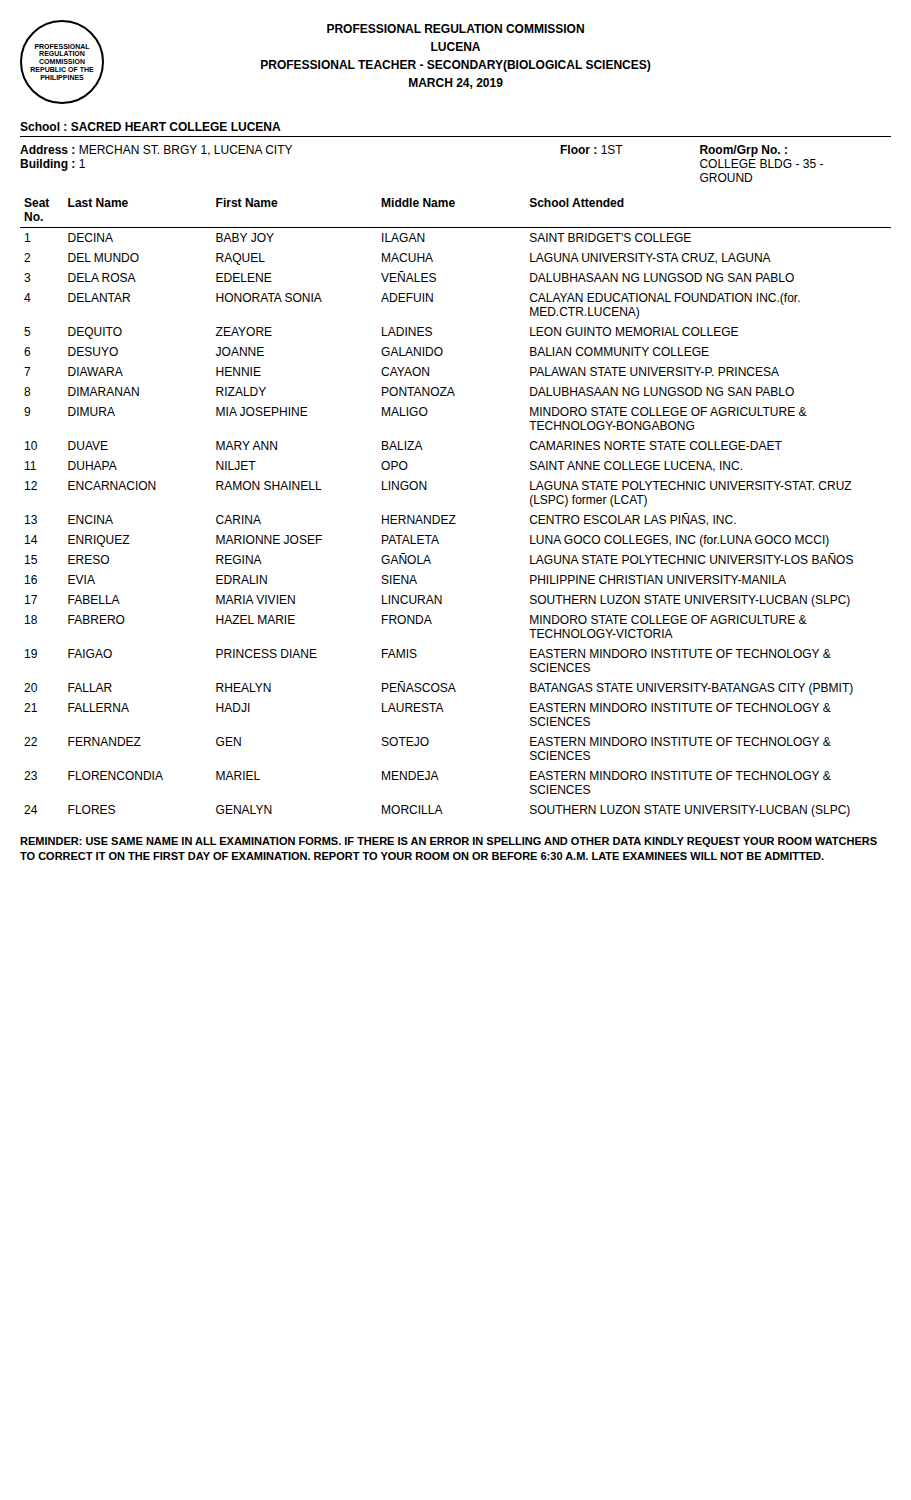PROFESSIONAL REGULATION COMMISSION
REPUBLIC OF THE PHILIPPINES
PROFESSIONAL REGULATION COMMISSION
LUCENA
PROFESSIONAL TEACHER - SECONDARY(BIOLOGICAL SCIENCES)
MARCH 24, 2019
School : SACRED HEART COLLEGE LUCENA
| Address : MERCHAN ST. BRGY 1, LUCENA CITY Building : 1 | Floor : 1ST | Room/Grp No. : COLLEGE BLDG - 35 - GROUND |
| Seat No. | Last Name | First Name | Middle Name | School Attended |
| --- | --- | --- | --- | --- |
| 1 | DECINA | BABY JOY | ILAGAN | SAINT BRIDGET'S COLLEGE |
| 2 | DEL MUNDO | RAQUEL | MACUHA | LAGUNA UNIVERSITY-STA CRUZ, LAGUNA |
| 3 | DELA ROSA | EDELENE | VEÑALES | DALUBHASAAN NG LUNGSOD NG SAN PABLO |
| 4 | DELANTAR | HONORATA SONIA | ADEFUIN | CALAYAN EDUCATIONAL FOUNDATION INC.(for. MED.CTR.LUCENA) |
| 5 | DEQUITO | ZEAYORE | LADINES | LEON GUINTO MEMORIAL COLLEGE |
| 6 | DESUYO | JOANNE | GALANIDO | BALIAN COMMUNITY COLLEGE |
| 7 | DIAWARA | HENNIE | CAYAON | PALAWAN STATE UNIVERSITY-P. PRINCESA |
| 8 | DIMARANAN | RIZALDY | PONTANOZA | DALUBHASAAN NG LUNGSOD NG SAN PABLO |
| 9 | DIMURA | MIA JOSEPHINE | MALIGO | MINDORO STATE COLLEGE OF AGRICULTURE & TECHNOLOGY-BONGABONG |
| 10 | DUAVE | MARY ANN | BALIZA | CAMARINES NORTE STATE COLLEGE-DAET |
| 11 | DUHAPA | NILJET | OPO | SAINT ANNE COLLEGE LUCENA, INC. |
| 12 | ENCARNACION | RAMON SHAINELL | LINGON | LAGUNA STATE POLYTECHNIC UNIVERSITY-STAT. CRUZ (LSPC) former (LCAT) |
| 13 | ENCINA | CARINA | HERNANDEZ | CENTRO ESCOLAR LAS PIÑAS, INC. |
| 14 | ENRIQUEZ | MARIONNE JOSEF | PATALETA | LUNA GOCO COLLEGES, INC (for.LUNA GOCO MCCI) |
| 15 | ERESO | REGINA | GAÑOLA | LAGUNA STATE POLYTECHNIC UNIVERSITY-LOS BAÑOS |
| 16 | EVIA | EDRALIN | SIENA | PHILIPPINE CHRISTIAN UNIVERSITY-MANILA |
| 17 | FABELLA | MARIA VIVIEN | LINCURAN | SOUTHERN LUZON STATE UNIVERSITY-LUCBAN (SLPC) |
| 18 | FABRERO | HAZEL MARIE | FRONDA | MINDORO STATE COLLEGE OF AGRICULTURE & TECHNOLOGY-VICTORIA |
| 19 | FAIGAO | PRINCESS DIANE | FAMIS | EASTERN MINDORO INSTITUTE OF TECHNOLOGY & SCIENCES |
| 20 | FALLAR | RHEALYN | PEÑASCOSA | BATANGAS STATE UNIVERSITY-BATANGAS CITY (PBMIT) |
| 21 | FALLERNA | HADJI | LAURESTA | EASTERN MINDORO INSTITUTE OF TECHNOLOGY & SCIENCES |
| 22 | FERNANDEZ | GEN | SOTEJO | EASTERN MINDORO INSTITUTE OF TECHNOLOGY & SCIENCES |
| 23 | FLORENCONDIA | MARIEL | MENDEJA | EASTERN MINDORO INSTITUTE OF TECHNOLOGY & SCIENCES |
| 24 | FLORES | GENALYN | MORCILLA | SOUTHERN LUZON STATE UNIVERSITY-LUCBAN (SLPC) |
REMINDER: USE SAME NAME IN ALL EXAMINATION FORMS. IF THERE IS AN ERROR IN SPELLING AND OTHER DATA KINDLY REQUEST YOUR ROOM WATCHERS TO CORRECT IT ON THE FIRST DAY OF EXAMINATION. REPORT TO YOUR ROOM ON OR BEFORE 6:30 A.M. LATE EXAMINEES WILL NOT BE ADMITTED.